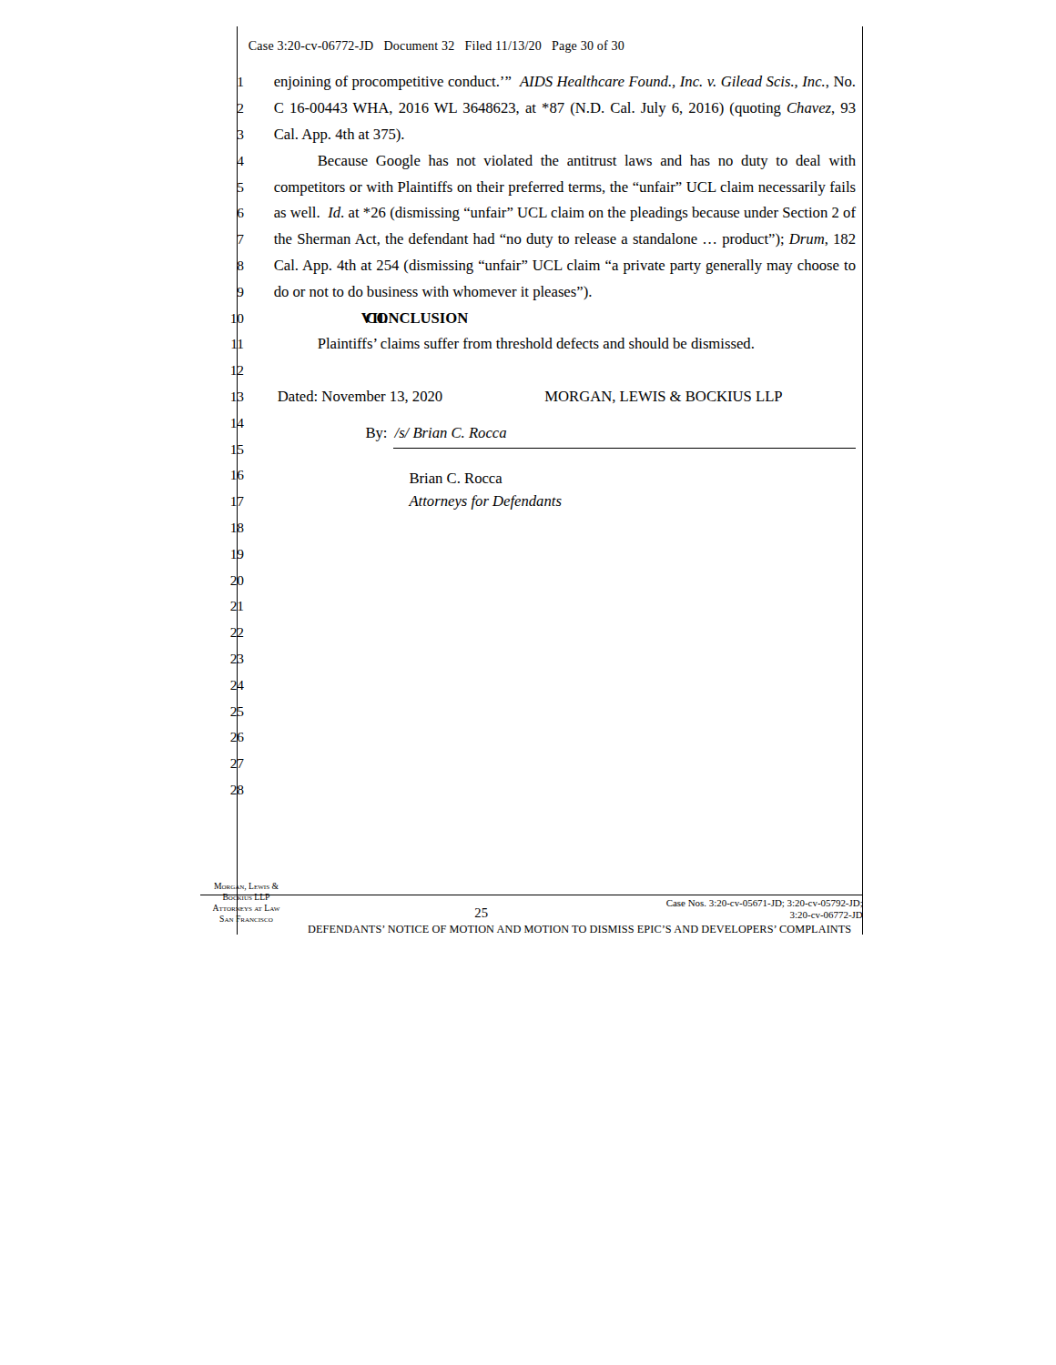Case 3:20-cv-06772-JD Document 32 Filed 11/13/20 Page 30 of 30
1
2
3
4
5
6
7
8
9
10
11
12
13
14
15
16
17
18
19
20
21
22
23
24
25
26
27
28
enjoining of procompetitive conduct.’” AIDS Healthcare Found., Inc. v. Gilead Scis., Inc., No. C 16-00443 WHA, 2016 WL 3648623, at *87 (N.D. Cal. July 6, 2016) (quoting Chavez, 93 Cal. App. 4th at 375).
Because Google has not violated the antitrust laws and has no duty to deal with competitors or with Plaintiffs on their preferred terms, the “unfair” UCL claim necessarily fails as well. Id. at *26 (dismissing “unfair” UCL claim on the pleadings because under Section 2 of the Sherman Act, the defendant had “no duty to release a standalone … product”); Drum, 182 Cal. App. 4th at 254 (dismissing “unfair” UCL claim “a private party generally may choose to do or not to do business with whomever it pleases”).
VII. CONCLUSION
Plaintiffs’ claims suffer from threshold defects and should be dismissed.
Dated: November 13, 2020
MORGAN, LEWIS & BOCKIUS LLP
By: /s/ Brian C. Rocca
Brian C. Rocca
Attorneys for Defendants
Morgan, Lewis &
Bockius LLP
Attorneys at Law
San Francisco
25
Case Nos. 3:20-cv-05671-JD; 3:20-cv-05792-JD;
3:20-cv-06772-JD
DEFENDANTS’ NOTICE OF MOTION AND MOTION TO DISMISS EPIC’S AND DEVELOPERS’ COMPLAINTS